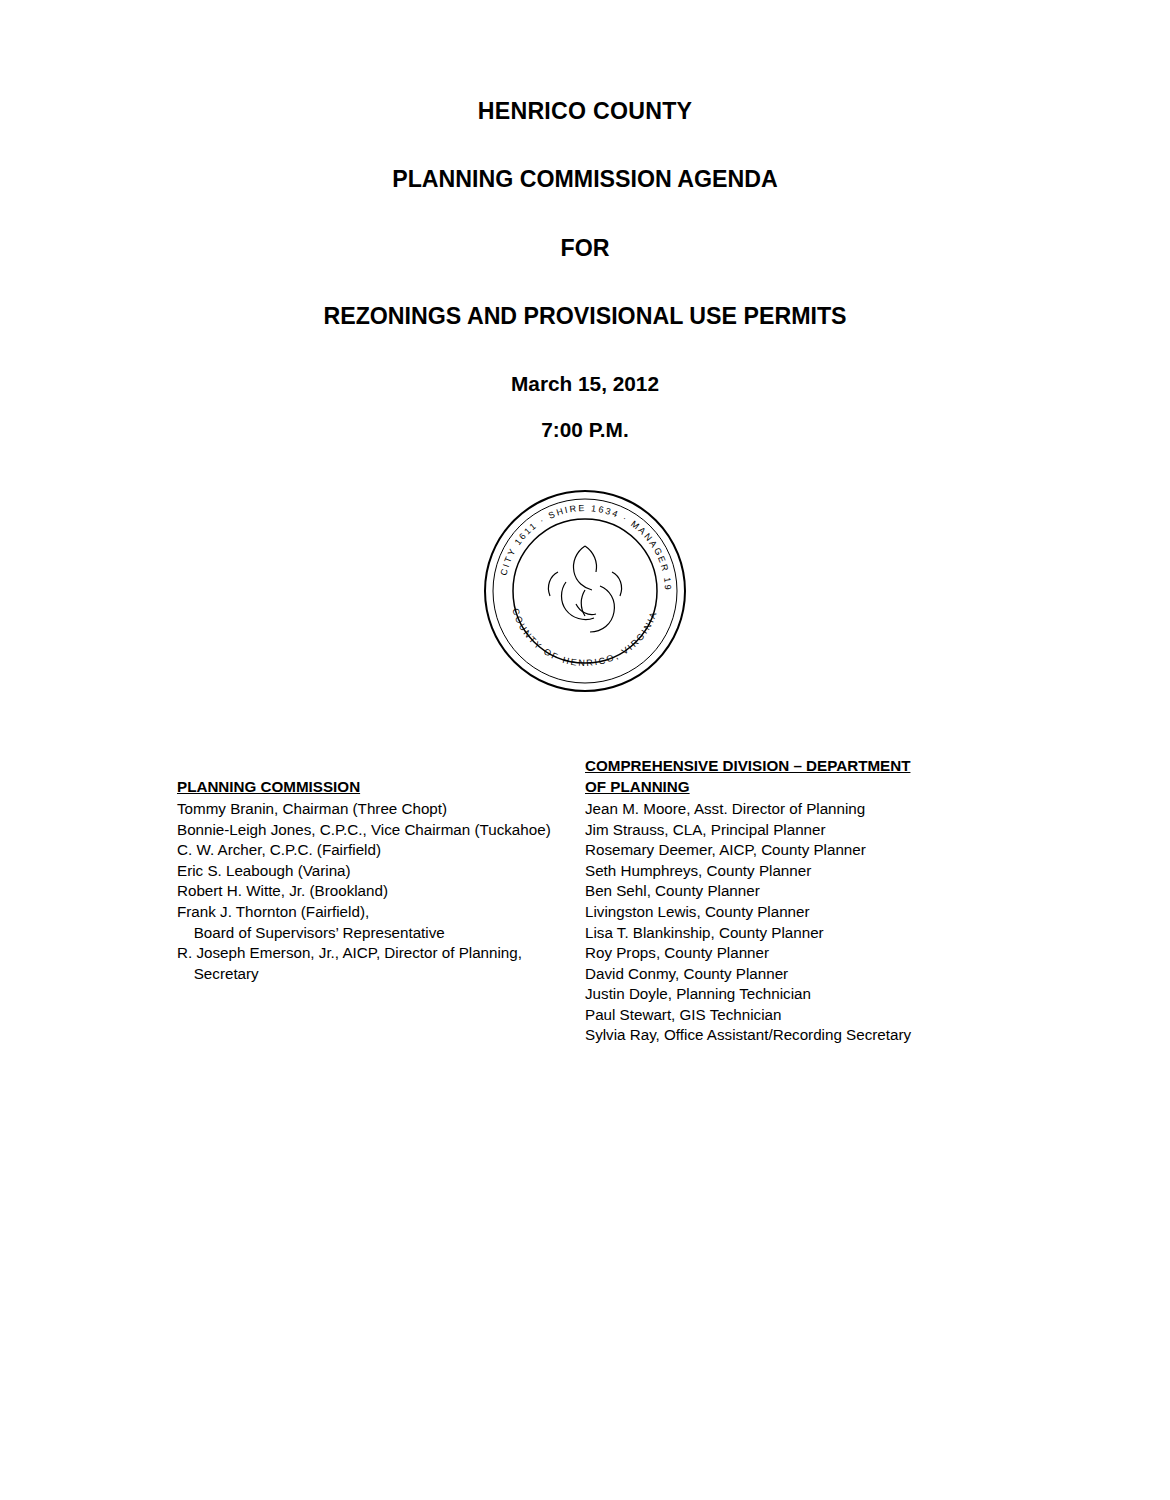HENRICO COUNTY
PLANNING COMMISSION AGENDA
FOR
REZONINGS AND PROVISIONAL USE PERMITS
March 15, 2012
7:00 P.M.
County of Henrico, Virginia seal CITY 1611 · SHIRE 1634 · MANAGER 1934 COUNTY OF HENRICO, VIRGINIA
| PLANNING COMMISSION | COMPREHENSIVE DIVISION – DEPARTMENT OF PLANNING |
| --- | --- |
| Tommy Branin, Chairman (Three Chopt) Bonnie-Leigh Jones, C.P.C., Vice Chairman (Tuckahoe) C. W. Archer, C.P.C. (Fairfield) Eric S. Leabough (Varina) Robert H. Witte, Jr. (Brookland) Frank J. Thornton (Fairfield), Board of Supervisors’ Representative R. Joseph Emerson, Jr., AICP, Director of Planning, Secretary | Jean M. Moore, Asst. Director of Planning Jim Strauss, CLA, Principal Planner Rosemary Deemer, AICP, County Planner Seth Humphreys, County Planner Ben Sehl, County Planner Livingston Lewis, County Planner Lisa T. Blankinship, County Planner Roy Props, County Planner David Conmy, County Planner Justin Doyle, Planning Technician Paul Stewart, GIS Technician Sylvia Ray, Office Assistant/Recording Secretary |